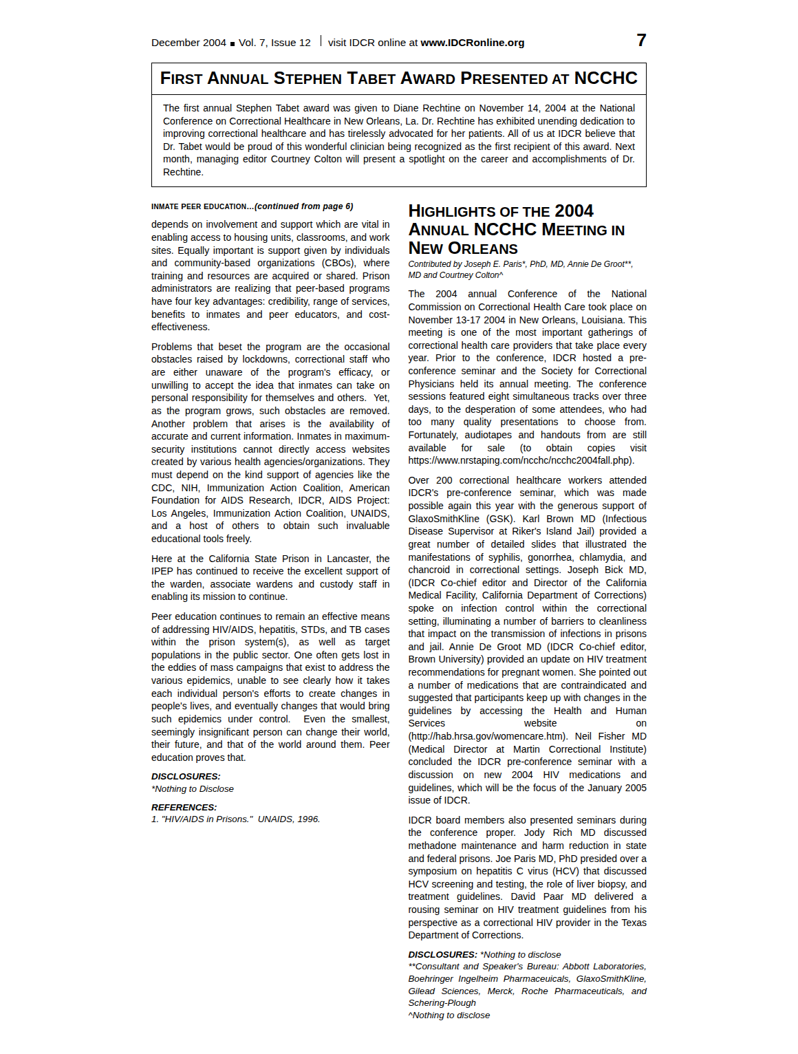December 2004 Vol. 7, Issue 12 visit IDCR online at www.IDCRonline.org 7
FIRST ANNUAL STEPHEN TABET AWARD PRESENTED AT NCCHC
The first annual Stephen Tabet award was given to Diane Rechtine on November 14, 2004 at the National Conference on Correctional Healthcare in New Orleans, La. Dr. Rechtine has exhibited unending dedication to improving correctional healthcare and has tirelessly advocated for her patients. All of us at IDCR believe that Dr. Tabet would be proud of this wonderful clinician being recognized as the first recipient of this award. Next month, managing editor Courtney Colton will present a spotlight on the career and accomplishments of Dr. Rechtine.
INMATE PEER EDUCATION…(continued from page 6)
depends on involvement and support which are vital in enabling access to housing units, classrooms, and work sites. Equally important is support given by individuals and community-based organizations (CBOs), where training and resources are acquired or shared. Prison administrators are realizing that peer-based programs have four key advantages: credibility, range of services, benefits to inmates and peer educators, and cost-effectiveness.
Problems that beset the program are the occasional obstacles raised by lockdowns, correctional staff who are either unaware of the program's efficacy, or unwilling to accept the idea that inmates can take on personal responsibility for themselves and others. Yet, as the program grows, such obstacles are removed. Another problem that arises is the availability of accurate and current information. Inmates in maximum-security institutions cannot directly access websites created by various health agencies/organizations. They must depend on the kind support of agencies like the CDC, NIH, Immunization Action Coalition, American Foundation for AIDS Research, IDCR, AIDS Project: Los Angeles, Immunization Action Coalition, UNAIDS, and a host of others to obtain such invaluable educational tools freely.
Here at the California State Prison in Lancaster, the IPEP has continued to receive the excellent support of the warden, associate wardens and custody staff in enabling its mission to continue.
Peer education continues to remain an effective means of addressing HIV/AIDS, hepatitis, STDs, and TB cases within the prison system(s), as well as target populations in the public sector. One often gets lost in the eddies of mass campaigns that exist to address the various epidemics, unable to see clearly how it takes each individual person's efforts to create changes in people's lives, and eventually changes that would bring such epidemics under control. Even the smallest, seemingly insignificant person can change their world, their future, and that of the world around them. Peer education proves that.
DISCLOSURES:
*Nothing to Disclose
REFERENCES:
1. "HIV/AIDS in Prisons." UNAIDS, 1996.
HIGHLIGHTS OF THE 2004 ANNUAL NCCHC MEETING IN NEW ORLEANS
Contributed by Joseph E. Paris*, PhD, MD, Annie De Groot**, MD and Courtney Colton^
The 2004 annual Conference of the National Commission on Correctional Health Care took place on November 13-17 2004 in New Orleans, Louisiana. This meeting is one of the most important gatherings of correctional health care providers that take place every year. Prior to the conference, IDCR hosted a pre-conference seminar and the Society for Correctional Physicians held its annual meeting. The conference sessions featured eight simultaneous tracks over three days, to the desperation of some attendees, who had too many quality presentations to choose from. Fortunately, audiotapes and handouts from are still available for sale (to obtain copies visit https://www.nrstaping.com/ncchc/ncchc2004fall.php).
Over 200 correctional healthcare workers attended IDCR's pre-conference seminar, which was made possible again this year with the generous support of GlaxoSmithKline (GSK). Karl Brown MD (Infectious Disease Supervisor at Riker's Island Jail) provided a great number of detailed slides that illustrated the manifestations of syphilis, gonorrhea, chlamydia, and chancroid in correctional settings. Joseph Bick MD, (IDCR Co-chief editor and Director of the California Medical Facility, California Department of Corrections) spoke on infection control within the correctional setting, illuminating a number of barriers to cleanliness that impact on the transmission of infections in prisons and jail. Annie De Groot MD (IDCR Co-chief editor, Brown University) provided an update on HIV treatment recommendations for pregnant women. She pointed out a number of medications that are contraindicated and suggested that participants keep up with changes in the guidelines by accessing the Health and Human Services website on (http://hab.hrsa.gov/womencare.htm). Neil Fisher MD (Medical Director at Martin Correctional Institute) concluded the IDCR pre-conference seminar with a discussion on new 2004 HIV medications and guidelines, which will be the focus of the January 2005 issue of IDCR.
IDCR board members also presented seminars during the conference proper. Jody Rich MD discussed methadone maintenance and harm reduction in state and federal prisons. Joe Paris MD, PhD presided over a symposium on hepatitis C virus (HCV) that discussed HCV screening and testing, the role of liver biopsy, and treatment guidelines. David Paar MD delivered a rousing seminar on HIV treatment guidelines from his perspective as a correctional HIV provider in the Texas Department of Corrections.
DISCLOSURES: *Nothing to disclose
**Consultant and Speaker's Bureau: Abbott Laboratories, Boehringer Ingelheim Pharmaceuicals, GlaxoSmithKline, Gilead Sciences, Merck, Roche Pharmaceuticals, and Schering-Plough
^Nothing to disclose